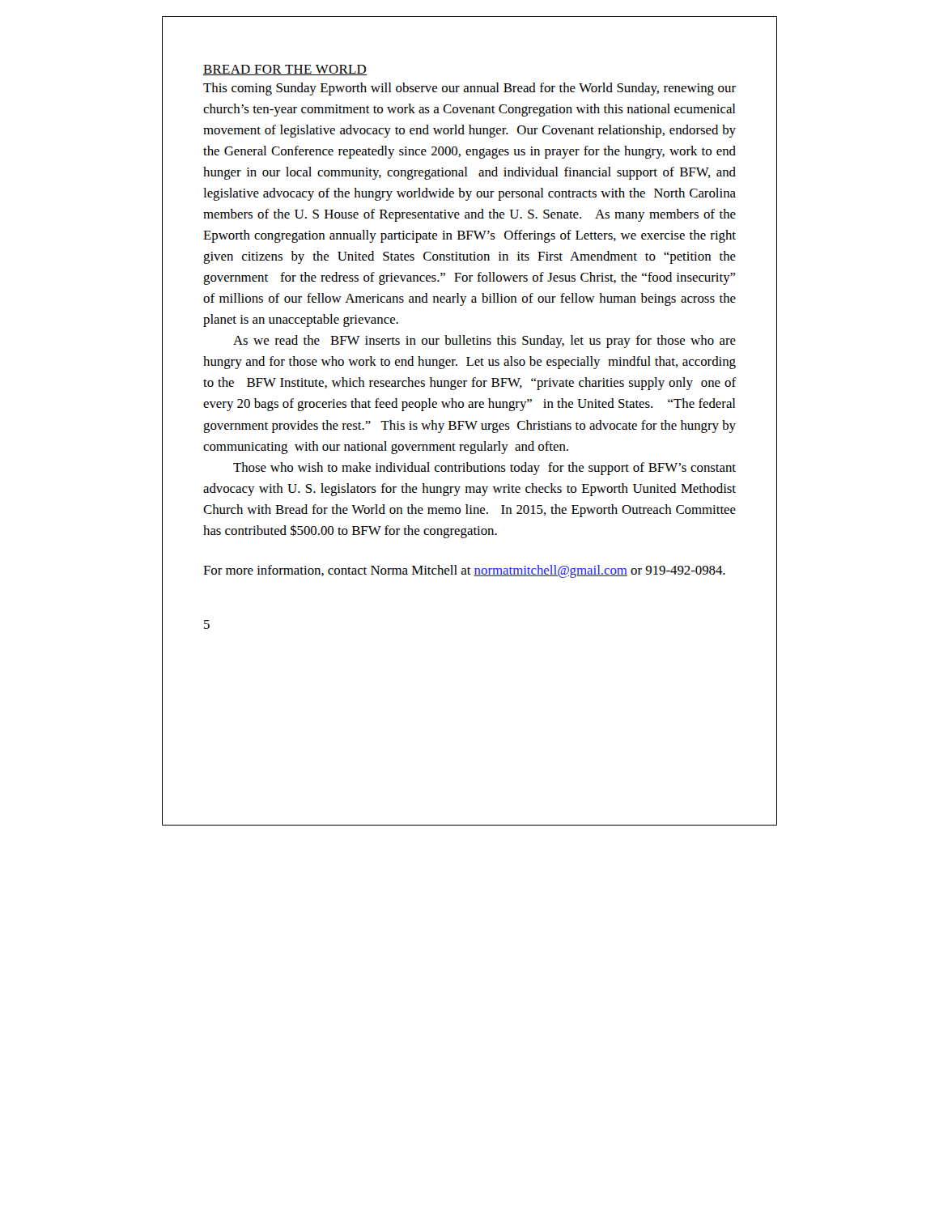BREAD FOR THE WORLD
This coming Sunday Epworth will observe our annual Bread for the World Sunday, renewing our church’s ten-year commitment to work as a Covenant Congregation with this national ecumenical movement of legislative advocacy to end world hunger. Our Covenant relationship, endorsed by the General Conference repeatedly since 2000, engages us in prayer for the hungry, work to end hunger in our local community, congregational and individual financial support of BFW, and legislative advocacy of the hungry worldwide by our personal contracts with the North Carolina members of the U. S House of Representative and the U. S. Senate. As many members of the Epworth congregation annually participate in BFW’s Offerings of Letters, we exercise the right given citizens by the United States Constitution in its First Amendment to “petition the government for the redress of grievances.” For followers of Jesus Christ, the “food insecurity” of millions of our fellow Americans and nearly a billion of our fellow human beings across the planet is an unacceptable grievance.
As we read the BFW inserts in our bulletins this Sunday, let us pray for those who are hungry and for those who work to end hunger. Let us also be especially mindful that, according to the BFW Institute, which researches hunger for BFW, “private charities supply only one of every 20 bags of groceries that feed people who are hungry” in the United States. “The federal government provides the rest.” This is why BFW urges Christians to advocate for the hungry by communicating with our national government regularly and often.
Those who wish to make individual contributions today for the support of BFW’s constant advocacy with U. S. legislators for the hungry may write checks to Epworth Uunited Methodist Church with Bread for the World on the memo line. In 2015, the Epworth Outreach Committee has contributed $500.00 to BFW for the congregation.
For more information, contact Norma Mitchell at normatmitchell@gmail.com or 919-492-0984.
5